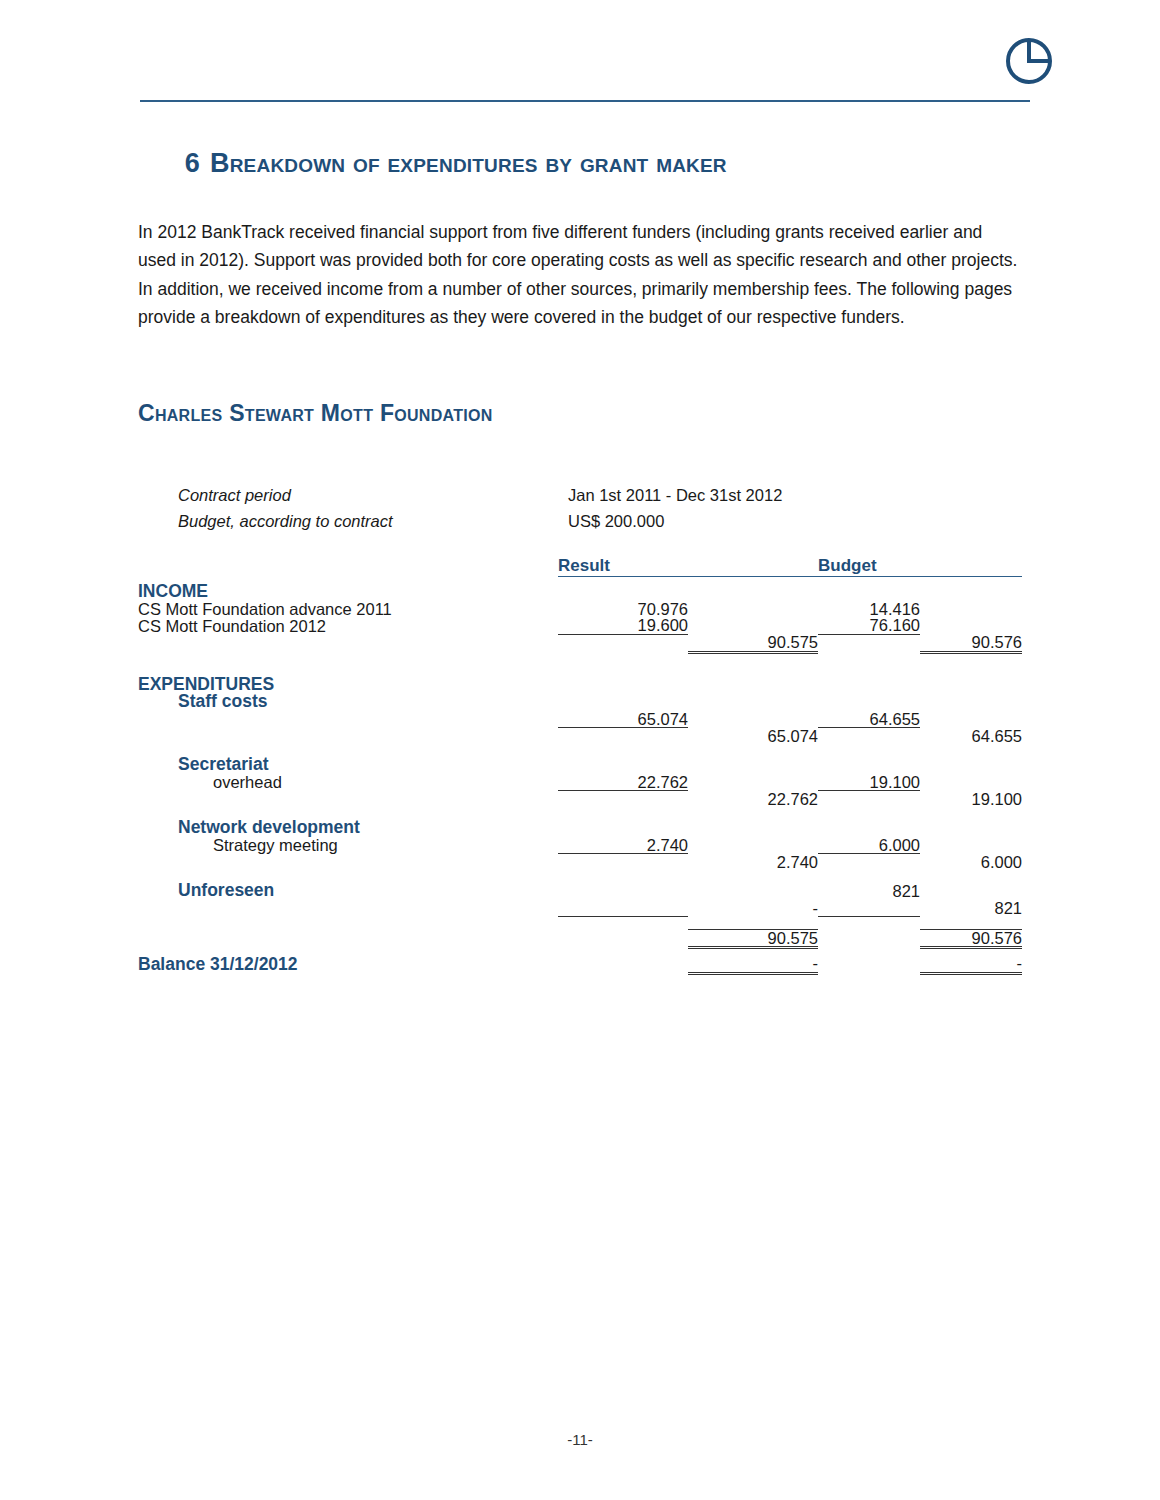6 Breakdown of expenditures by grant maker
In 2012 BankTrack received financial support from five different funders (including grants received earlier and used in 2012). Support was provided both for core operating costs as well as specific research and other projects. In addition, we received income from a number of other sources, primarily membership fees. The following pages provide a breakdown of expenditures as they were covered in the budget of our respective funders.
Charles Stewart Mott Foundation
Contract period Jan 1st 2011 - Dec 31st 2012
Budget, according to contract US$ 200.000
| | Result | Budget |
| INCOME | | | | |
| CS Mott Foundation advance 2011 | 70.976 | | 14.416 | |
| CS Mott Foundation 2012 | 19.600 | | 76.160 | |
| | | 90.575 | | 90.576 |
| EXPENDITURES | | | | |
| Staff costs | | | | |
| | 65.074 | | 64.655 | |
| | | 65.074 | | 64.655 |
| Secretariat | | | | |
| overhead | 22.762 | | 19.100 | |
| | | 22.762 | | 19.100 |
| Network development | | | | |
| Strategy meeting | 2.740 | | 6.000 | |
| | | 2.740 | | 6.000 |
| Unforeseen | | | 821 | |
| | | - | | 821 |
| | | 90.575 | | 90.576 |
| Balance 31/12/2012 | | - | | - |
-11-